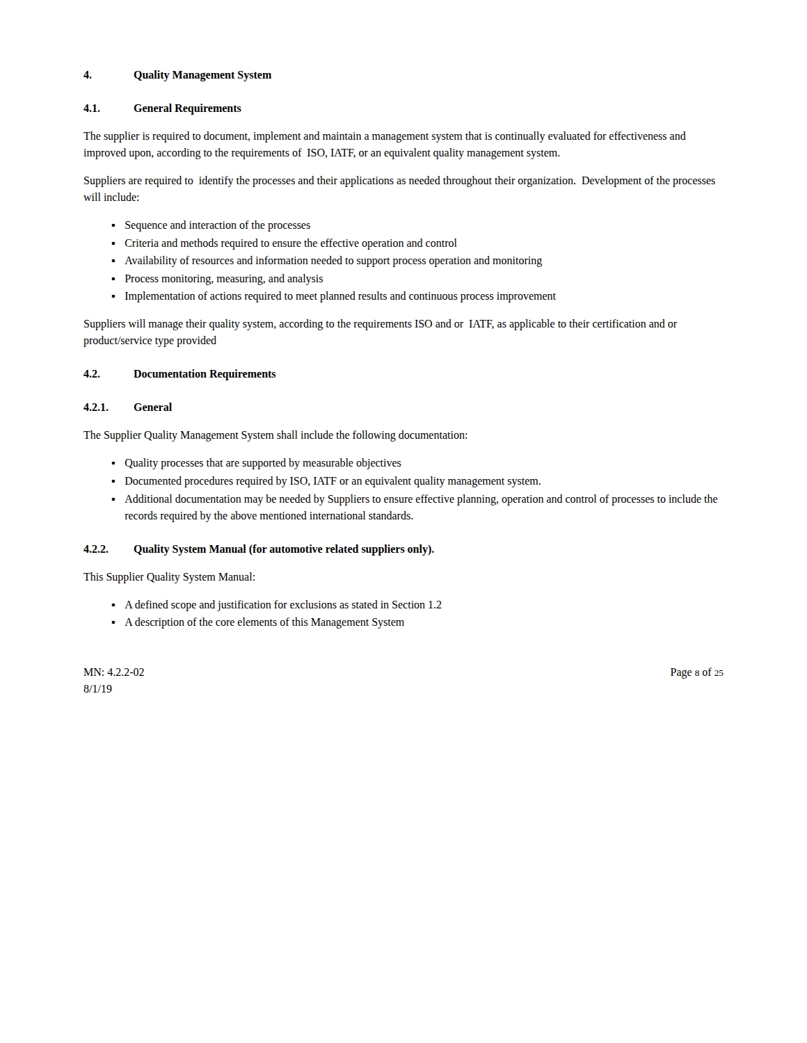4. Quality Management System
4.1. General Requirements
The supplier is required to document, implement and maintain a management system that is continually evaluated for effectiveness and improved upon, according to the requirements of ISO, IATF, or an equivalent quality management system.
Suppliers are required to identify the processes and their applications as needed throughout their organization. Development of the processes will include:
Sequence and interaction of the processes
Criteria and methods required to ensure the effective operation and control
Availability of resources and information needed to support process operation and monitoring
Process monitoring, measuring, and analysis
Implementation of actions required to meet planned results and continuous process improvement
Suppliers will manage their quality system, according to the requirements ISO and or IATF, as applicable to their certification and or product/service type provided
4.2. Documentation Requirements
4.2.1. General
The Supplier Quality Management System shall include the following documentation:
Quality processes that are supported by measurable objectives
Documented procedures required by ISO, IATF or an equivalent quality management system.
Additional documentation may be needed by Suppliers to ensure effective planning, operation and control of processes to include the records required by the above mentioned international standards.
4.2.2. Quality System Manual (for automotive related suppliers only).
This Supplier Quality System Manual:
A defined scope and justification for exclusions as stated in Section 1.2
A description of the core elements of this Management System
MN: 4.2.2-02
8/1/19
Page 8 of 25